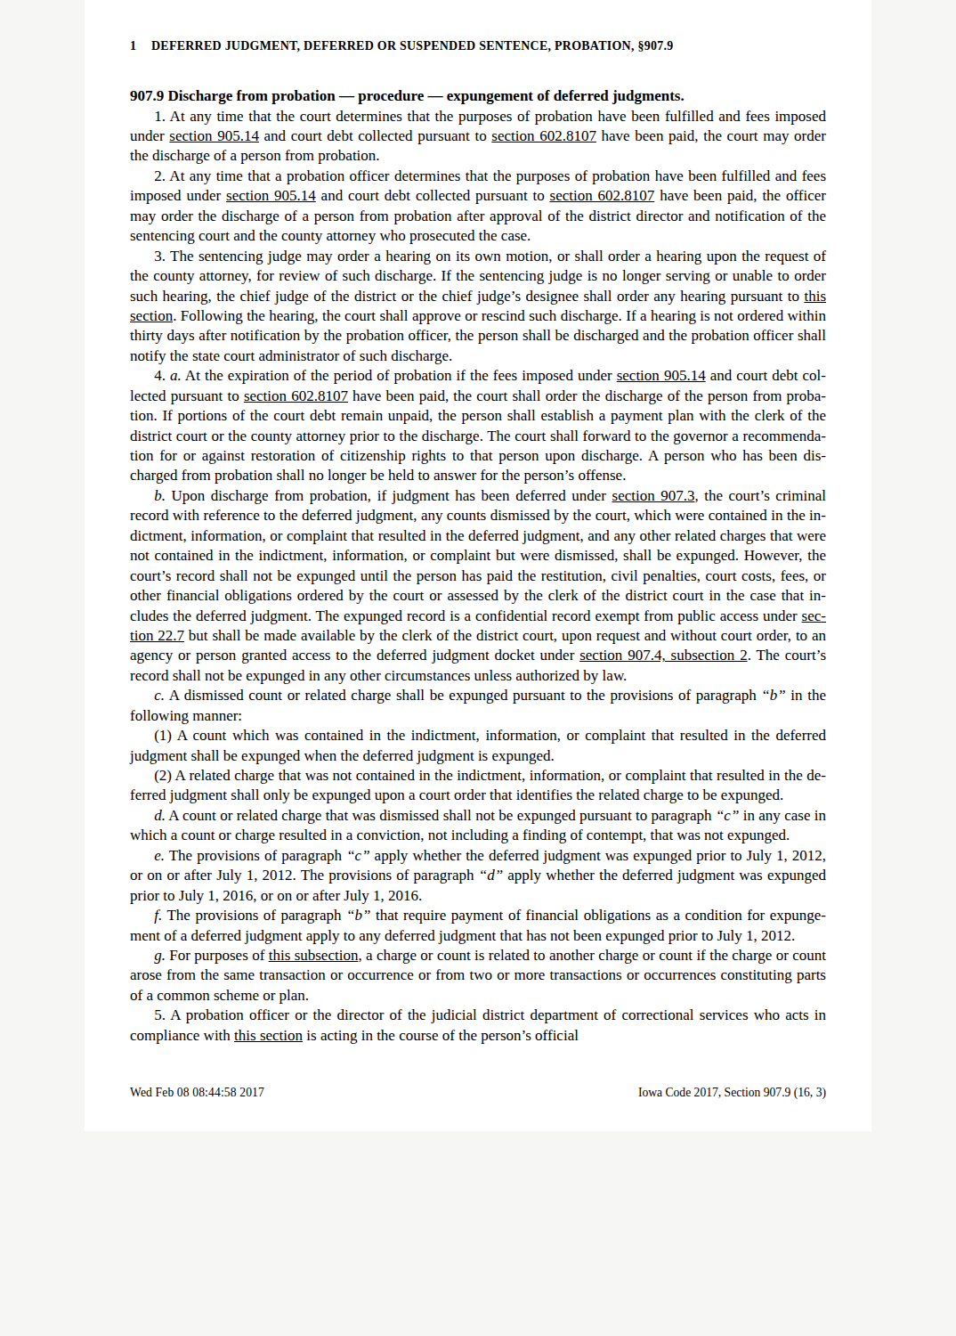1 DEFERRED JUDGMENT, DEFERRED OR SUSPENDED SENTENCE, PROBATION, §907.9
907.9 Discharge from probation — procedure — expungement of deferred judgments.
1. At any time that the court determines that the purposes of probation have been fulfilled and fees imposed under section 905.14 and court debt collected pursuant to section 602.8107 have been paid, the court may order the discharge of a person from probation.
2. At any time that a probation officer determines that the purposes of probation have been fulfilled and fees imposed under section 905.14 and court debt collected pursuant to section 602.8107 have been paid, the officer may order the discharge of a person from probation after approval of the district director and notification of the sentencing court and the county attorney who prosecuted the case.
3. The sentencing judge may order a hearing on its own motion, or shall order a hearing upon the request of the county attorney, for review of such discharge. If the sentencing judge is no longer serving or unable to order such hearing, the chief judge of the district or the chief judge’s designee shall order any hearing pursuant to this section. Following the hearing, the court shall approve or rescind such discharge. If a hearing is not ordered within thirty days after notification by the probation officer, the person shall be discharged and the probation officer shall notify the state court administrator of such discharge.
4. a. At the expiration of the period of probation if the fees imposed under section 905.14 and court debt collected pursuant to section 602.8107 have been paid, the court shall order the discharge of the person from probation. If portions of the court debt remain unpaid, the person shall establish a payment plan with the clerk of the district court or the county attorney prior to the discharge. The court shall forward to the governor a recommendation for or against restoration of citizenship rights to that person upon discharge. A person who has been discharged from probation shall no longer be held to answer for the person’s offense.
b. Upon discharge from probation, if judgment has been deferred under section 907.3, the court’s criminal record with reference to the deferred judgment, any counts dismissed by the court, which were contained in the indictment, information, or complaint that resulted in the deferred judgment, and any other related charges that were not contained in the indictment, information, or complaint but were dismissed, shall be expunged. However, the court’s record shall not be expunged until the person has paid the restitution, civil penalties, court costs, fees, or other financial obligations ordered by the court or assessed by the clerk of the district court in the case that includes the deferred judgment. The expunged record is a confidential record exempt from public access under section 22.7 but shall be made available by the clerk of the district court, upon request and without court order, to an agency or person granted access to the deferred judgment docket under section 907.4, subsection 2. The court’s record shall not be expunged in any other circumstances unless authorized by law.
c. A dismissed count or related charge shall be expunged pursuant to the provisions of paragraph “b” in the following manner:
(1) A count which was contained in the indictment, information, or complaint that resulted in the deferred judgment shall be expunged when the deferred judgment is expunged.
(2) A related charge that was not contained in the indictment, information, or complaint that resulted in the deferred judgment shall only be expunged upon a court order that identifies the related charge to be expunged.
d. A count or related charge that was dismissed shall not be expunged pursuant to paragraph “c” in any case in which a count or charge resulted in a conviction, not including a finding of contempt, that was not expunged.
e. The provisions of paragraph “c” apply whether the deferred judgment was expunged prior to July 1, 2012, or on or after July 1, 2012. The provisions of paragraph “d” apply whether the deferred judgment was expunged prior to July 1, 2016, or on or after July 1, 2016.
f. The provisions of paragraph “b” that require payment of financial obligations as a condition for expungement of a deferred judgment apply to any deferred judgment that has not been expunged prior to July 1, 2012.
g. For purposes of this subsection, a charge or count is related to another charge or count if the charge or count arose from the same transaction or occurrence or from two or more transactions or occurrences constituting parts of a common scheme or plan.
5. A probation officer or the director of the judicial district department of correctional services who acts in compliance with this section is acting in the course of the person’s official
Wed Feb 08 08:44:58 2017 Iowa Code 2017, Section 907.9 (16, 3)